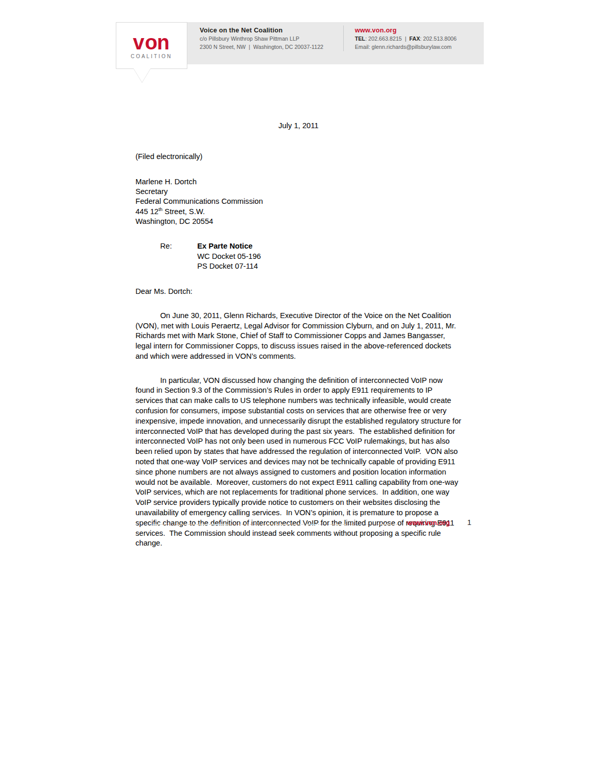Voice on the Net Coalition
c/o Pillsbury Winthrop Shaw Pittman LLP
2300 N Street, NW | Washington, DC 20037-1122
www.von.org
TEL: 202.663.8215 | FAX: 202.513.8006
Email: glenn.richards@pillsburylaw.com
von
Coalition
July 1, 2011
(Filed electronically)
Marlene H. Dortch
Secretary
Federal Communications Commission
445 12th Street, S.W.
Washington, DC 20554
Re:
Ex Parte Notice
WC Docket 05-196
PS Docket 07-114
Dear Ms. Dortch:
On June 30, 2011, Glenn Richards, Executive Director of the Voice on the Net Coalition (VON), met with Louis Peraertz, Legal Advisor for Commission Clyburn, and on July 1, 2011, Mr. Richards met with Mark Stone, Chief of Staff to Commissioner Copps and James Bangasser, legal intern for Commissioner Copps, to discuss issues raised in the above-referenced dockets and which were addressed in VON’s comments.
In particular, VON discussed how changing the definition of interconnected VoIP now found in Section 9.3 of the Commission’s Rules in order to apply E911 requirements to IP services that can make calls to US telephone numbers was technically infeasible, would create confusion for consumers, impose substantial costs on services that are otherwise free or very inexpensive, impede innovation, and unnecessarily disrupt the established regulatory structure for interconnected VoIP that has developed during the past six years. The established definition for interconnected VoIP has not only been used in numerous FCC VoIP rulemakings, but has also been relied upon by states that have addressed the regulation of interconnected VoIP. VON also noted that one-way VoIP services and devices may not be technically capable of providing E911 since phone numbers are not always assigned to customers and position location information would not be available. Moreover, customers do not expect E911 calling capability from one-way VoIP services, which are not replacements for traditional phone services. In addition, one way VoIP service providers typically provide notice to customers on their websites disclosing the unavailability of emergency calling services. In VON’s opinion, it is premature to propose a specific change to the definition of interconnected VoIP for the limited purpose of requiring E911 services. The Commission should instead seek comments without proposing a specific rule change.
www.von.org 1